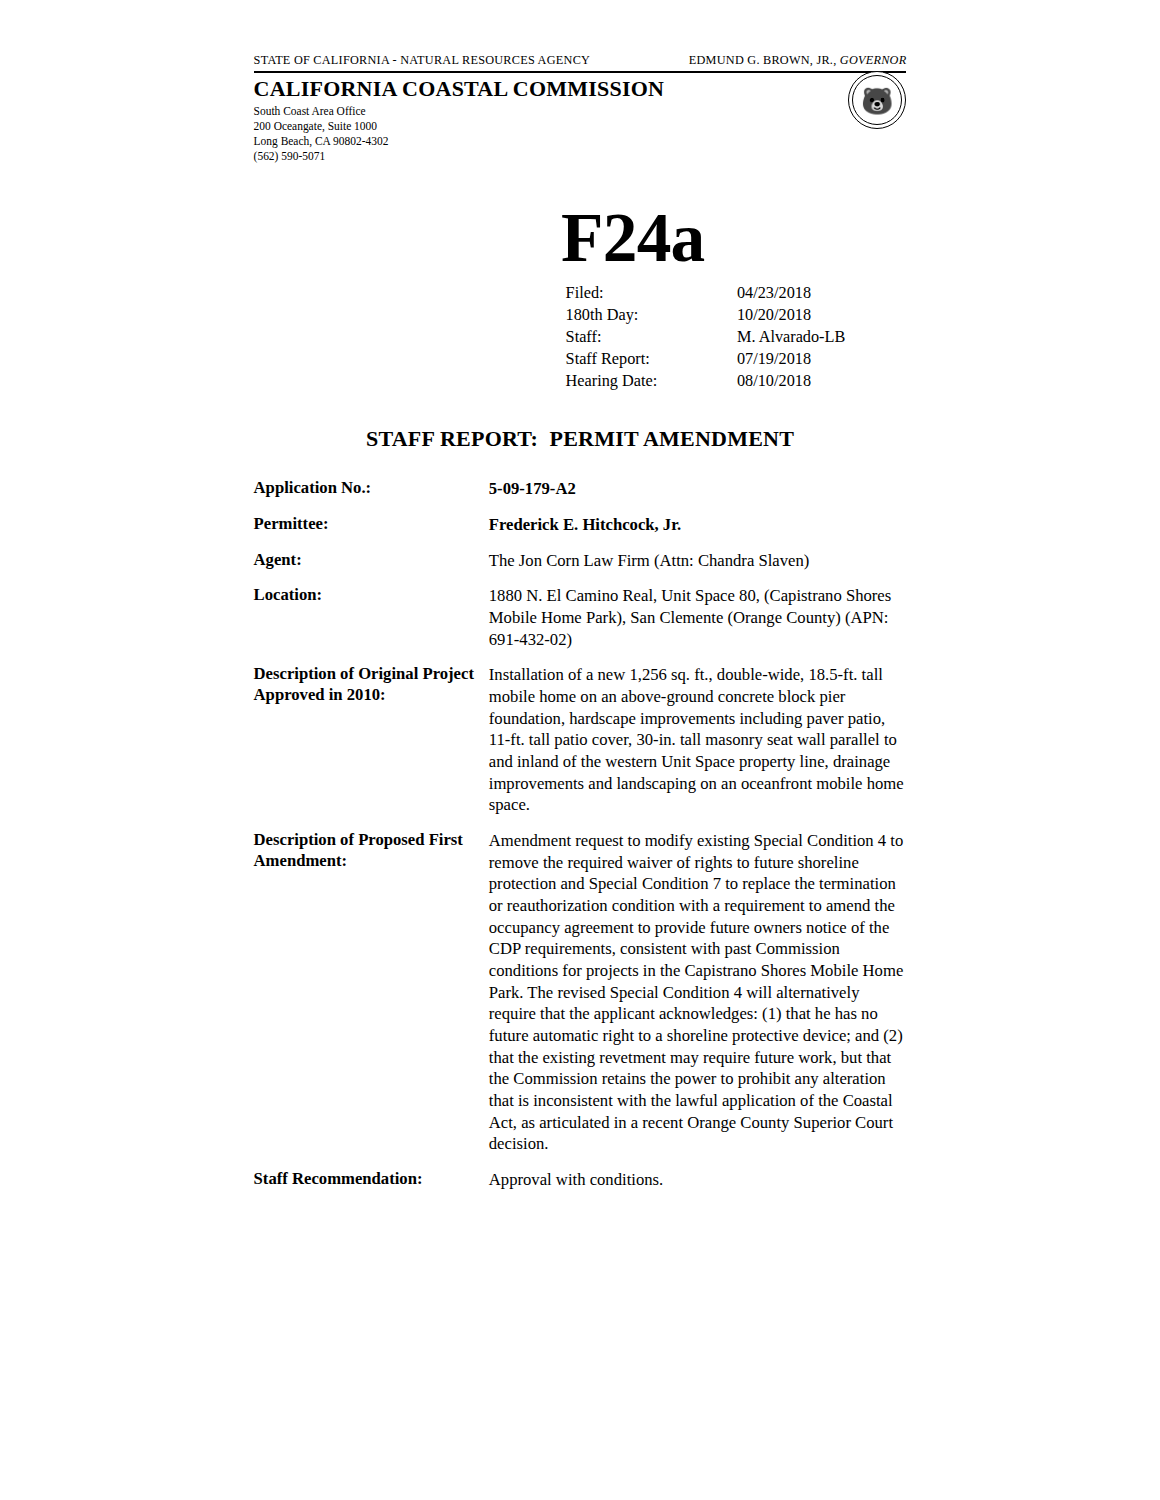State of California - Natural Resources Agency
Edmund G. Brown, Jr., Governor
🐻
CALIFORNIA COASTAL COMMISSION
South Coast Area Office
200 Oceangate, Suite 1000
Long Beach, CA 90802-4302
(562) 590-5071
F24a
| Filed: | 04/23/2018 |
| 180th Day: | 10/20/2018 |
| Staff: | M. Alvarado-LB |
| Staff Report: | 07/19/2018 |
| Hearing Date: | 08/10/2018 |
STAFF REPORT: PERMIT AMENDMENT
| Application No.: | 5-09-179-A2 |
| Permittee: | Frederick E. Hitchcock, Jr. |
| Agent: | The Jon Corn Law Firm (Attn: Chandra Slaven) |
| Location: | 1880 N. El Camino Real, Unit Space 80, (Capistrano Shores Mobile Home Park), San Clemente (Orange County) (APN: 691-432-02) |
| Description of Original Project Approved in 2010: | Installation of a new 1,256 sq. ft., double-wide, 18.5-ft. tall mobile home on an above-ground concrete block pier foundation, hardscape improvements including paver patio, 11-ft. tall patio cover, 30-in. tall masonry seat wall parallel to and inland of the western Unit Space property line, drainage improvements and landscaping on an oceanfront mobile home space. |
| Description of Proposed First Amendment: | Amendment request to modify existing Special Condition 4 to remove the required waiver of rights to future shoreline protection and Special Condition 7 to replace the termination or reauthorization condition with a requirement to amend the occupancy agreement to provide future owners notice of the CDP requirements, consistent with past Commission conditions for projects in the Capistrano Shores Mobile Home Park. The revised Special Condition 4 will alternatively require that the applicant acknowledges: (1) that he has no future automatic right to a shoreline protective device; and (2) that the existing revetment may require future work, but that the Commission retains the power to prohibit any alteration that is inconsistent with the lawful application of the Coastal Act, as articulated in a recent Orange County Superior Court decision. |
| Staff Recommendation: | Approval with conditions. |